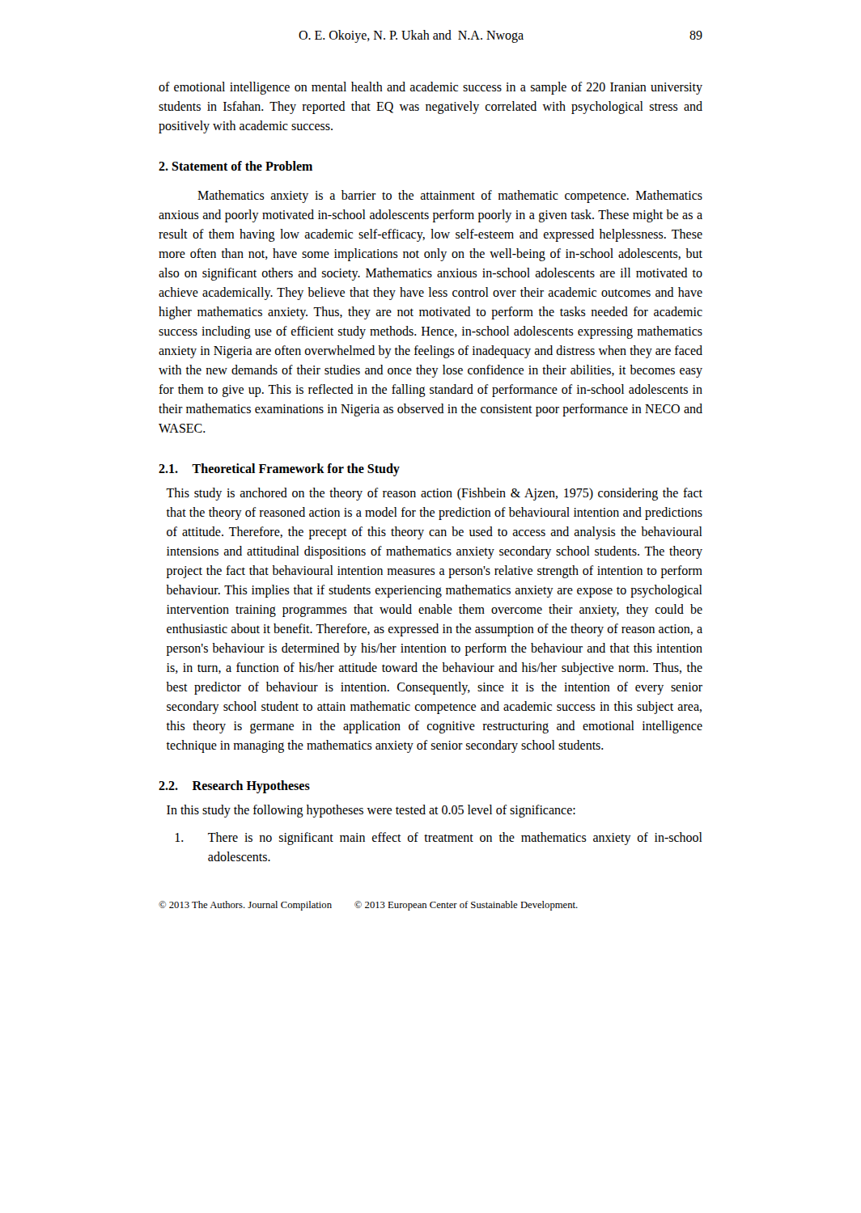O. E. Okoiye, N. P. Ukah and N.A. Nwoga
89
of emotional intelligence on mental health and academic success in a sample of 220 Iranian university students in Isfahan. They reported that EQ was negatively correlated with psychological stress and positively with academic success.
2. Statement of the Problem
Mathematics anxiety is a barrier to the attainment of mathematic competence. Mathematics anxious and poorly motivated in-school adolescents perform poorly in a given task. These might be as a result of them having low academic self-efficacy, low self-esteem and expressed helplessness. These more often than not, have some implications not only on the well-being of in-school adolescents, but also on significant others and society. Mathematics anxious in-school adolescents are ill motivated to achieve academically. They believe that they have less control over their academic outcomes and have higher mathematics anxiety. Thus, they are not motivated to perform the tasks needed for academic success including use of efficient study methods. Hence, in-school adolescents expressing mathematics anxiety in Nigeria are often overwhelmed by the feelings of inadequacy and distress when they are faced with the new demands of their studies and once they lose confidence in their abilities, it becomes easy for them to give up. This is reflected in the falling standard of performance of in-school adolescents in their mathematics examinations in Nigeria as observed in the consistent poor performance in NECO and WASEC.
2.1. Theoretical Framework for the Study
This study is anchored on the theory of reason action (Fishbein & Ajzen, 1975) considering the fact that the theory of reasoned action is a model for the prediction of behavioural intention and predictions of attitude. Therefore, the precept of this theory can be used to access and analysis the behavioural intensions and attitudinal dispositions of mathematics anxiety secondary school students. The theory project the fact that behavioural intention measures a person's relative strength of intention to perform behaviour. This implies that if students experiencing mathematics anxiety are expose to psychological intervention training programmes that would enable them overcome their anxiety, they could be enthusiastic about it benefit. Therefore, as expressed in the assumption of the theory of reason action, a person's behaviour is determined by his/her intention to perform the behaviour and that this intention is, in turn, a function of his/her attitude toward the behaviour and his/her subjective norm. Thus, the best predictor of behaviour is intention. Consequently, since it is the intention of every senior secondary school student to attain mathematic competence and academic success in this subject area, this theory is germane in the application of cognitive restructuring and emotional intelligence technique in managing the mathematics anxiety of senior secondary school students.
2.2. Research Hypotheses
In this study the following hypotheses were tested at 0.05 level of significance:
1. There is no significant main effect of treatment on the mathematics anxiety of in-school adolescents.
© 2013 The Authors. Journal Compilation © 2013 European Center of Sustainable Development.